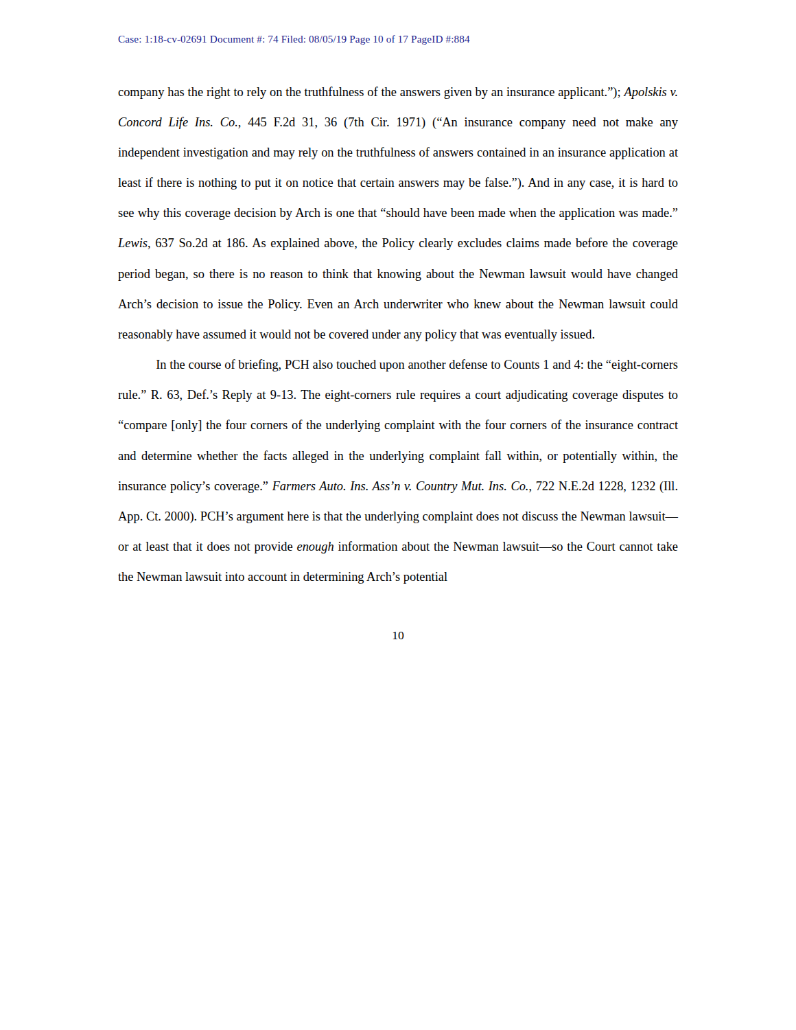Case: 1:18-cv-02691 Document #: 74 Filed: 08/05/19 Page 10 of 17 PageID #:884
company has the right to rely on the truthfulness of the answers given by an insurance applicant.”); Apolskis v. Concord Life Ins. Co., 445 F.2d 31, 36 (7th Cir. 1971) (“An insurance company need not make any independent investigation and may rely on the truthfulness of answers contained in an insurance application at least if there is nothing to put it on notice that certain answers may be false.”). And in any case, it is hard to see why this coverage decision by Arch is one that “should have been made when the application was made.” Lewis, 637 So.2d at 186. As explained above, the Policy clearly excludes claims made before the coverage period began, so there is no reason to think that knowing about the Newman lawsuit would have changed Arch’s decision to issue the Policy. Even an Arch underwriter who knew about the Newman lawsuit could reasonably have assumed it would not be covered under any policy that was eventually issued.
In the course of briefing, PCH also touched upon another defense to Counts 1 and 4: the “eight-corners rule.” R. 63, Def.’s Reply at 9-13. The eight-corners rule requires a court adjudicating coverage disputes to “compare [only] the four corners of the underlying complaint with the four corners of the insurance contract and determine whether the facts alleged in the underlying complaint fall within, or potentially within, the insurance policy’s coverage.” Farmers Auto. Ins. Ass’n v. Country Mut. Ins. Co., 722 N.E.2d 1228, 1232 (Ill. App. Ct. 2000). PCH’s argument here is that the underlying complaint does not discuss the Newman lawsuit—or at least that it does not provide enough information about the Newman lawsuit—so the Court cannot take the Newman lawsuit into account in determining Arch’s potential
10